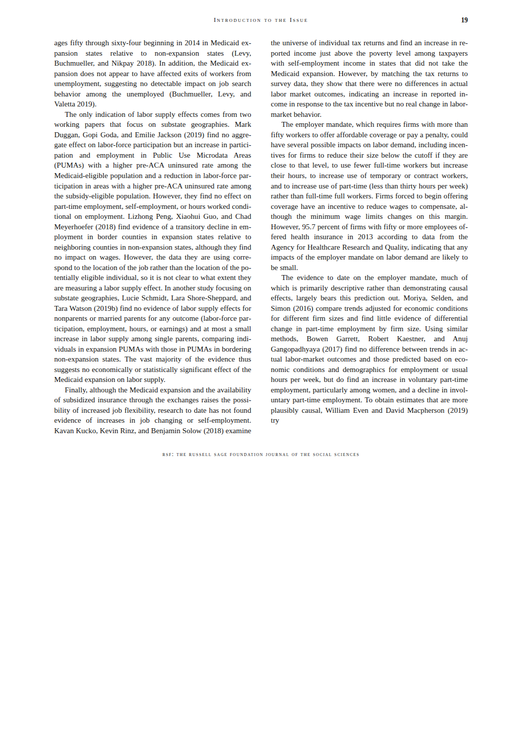Introduction to the Issue 19
ages fifty through sixty-four beginning in 2014 in Medicaid expansion states relative to non-expansion states (Levy, Buchmueller, and Nikpay 2018). In addition, the Medicaid expansion does not appear to have affected exits of workers from unemployment, suggesting no detectable impact on job search behavior among the unemployed (Buchmueller, Levy, and Valetta 2019).
The only indication of labor supply effects comes from two working papers that focus on substate geographies. Mark Duggan, Gopi Goda, and Emilie Jackson (2019) find no aggregate effect on labor-force participation but an increase in participation and employment in Public Use Microdata Areas (PUMAs) with a higher pre-ACA uninsured rate among the Medicaid-eligible population and a reduction in labor-force participation in areas with a higher pre-ACA uninsured rate among the subsidy-eligible population. However, they find no effect on part-time employment, self-employment, or hours worked conditional on employment. Lizhong Peng, Xiaohui Guo, and Chad Meyerhoefer (2018) find evidence of a transitory decline in employment in border counties in expansion states relative to neighboring counties in non-expansion states, although they find no impact on wages. However, the data they are using correspond to the location of the job rather than the location of the potentially eligible individual, so it is not clear to what extent they are measuring a labor supply effect. In another study focusing on substate geographies, Lucie Schmidt, Lara Shore-Sheppard, and Tara Watson (2019b) find no evidence of labor supply effects for nonparents or married parents for any outcome (labor-force participation, employment, hours, or earnings) and at most a small increase in labor supply among single parents, comparing individuals in expansion PUMAs with those in PUMAs in bordering non-expansion states. The vast majority of the evidence thus suggests no economically or statistically significant effect of the Medicaid expansion on labor supply.
Finally, although the Medicaid expansion and the availability of subsidized insurance through the exchanges raises the possibility of increased job flexibility, research to date has not found evidence of increases in job changing or self-employment. Kavan Kucko, Kevin Rinz, and Benjamin Solow (2018) examine the universe of individual tax returns and find an increase in reported income just above the poverty level among taxpayers with self-employment income in states that did not take the Medicaid expansion. However, by matching the tax returns to survey data, they show that there were no differences in actual labor market outcomes, indicating an increase in reported income in response to the tax incentive but no real change in labor-market behavior.
The employer mandate, which requires firms with more than fifty workers to offer affordable coverage or pay a penalty, could have several possible impacts on labor demand, including incentives for firms to reduce their size below the cutoff if they are close to that level, to use fewer full-time workers but increase their hours, to increase use of temporary or contract workers, and to increase use of part-time (less than thirty hours per week) rather than full-time full workers. Firms forced to begin offering coverage have an incentive to reduce wages to compensate, although the minimum wage limits changes on this margin. However, 95.7 percent of firms with fifty or more employees offered health insurance in 2013 according to data from the Agency for Healthcare Research and Quality, indicating that any impacts of the employer mandate on labor demand are likely to be small.
The evidence to date on the employer mandate, much of which is primarily descriptive rather than demonstrating causal effects, largely bears this prediction out. Moriya, Selden, and Simon (2016) compare trends adjusted for economic conditions for different firm sizes and find little evidence of differential change in part-time employment by firm size. Using similar methods, Bowen Garrett, Robert Kaestner, and Anuj Gangopadhyaya (2017) find no difference between trends in actual labor-market outcomes and those predicted based on economic conditions and demographics for employment or usual hours per week, but do find an increase in voluntary part-time employment, particularly among women, and a decline in involuntary part-time employment. To obtain estimates that are more plausibly causal, William Even and David Macpherson (2019) try
rsf: the russell sage foundation journal of the social sciences